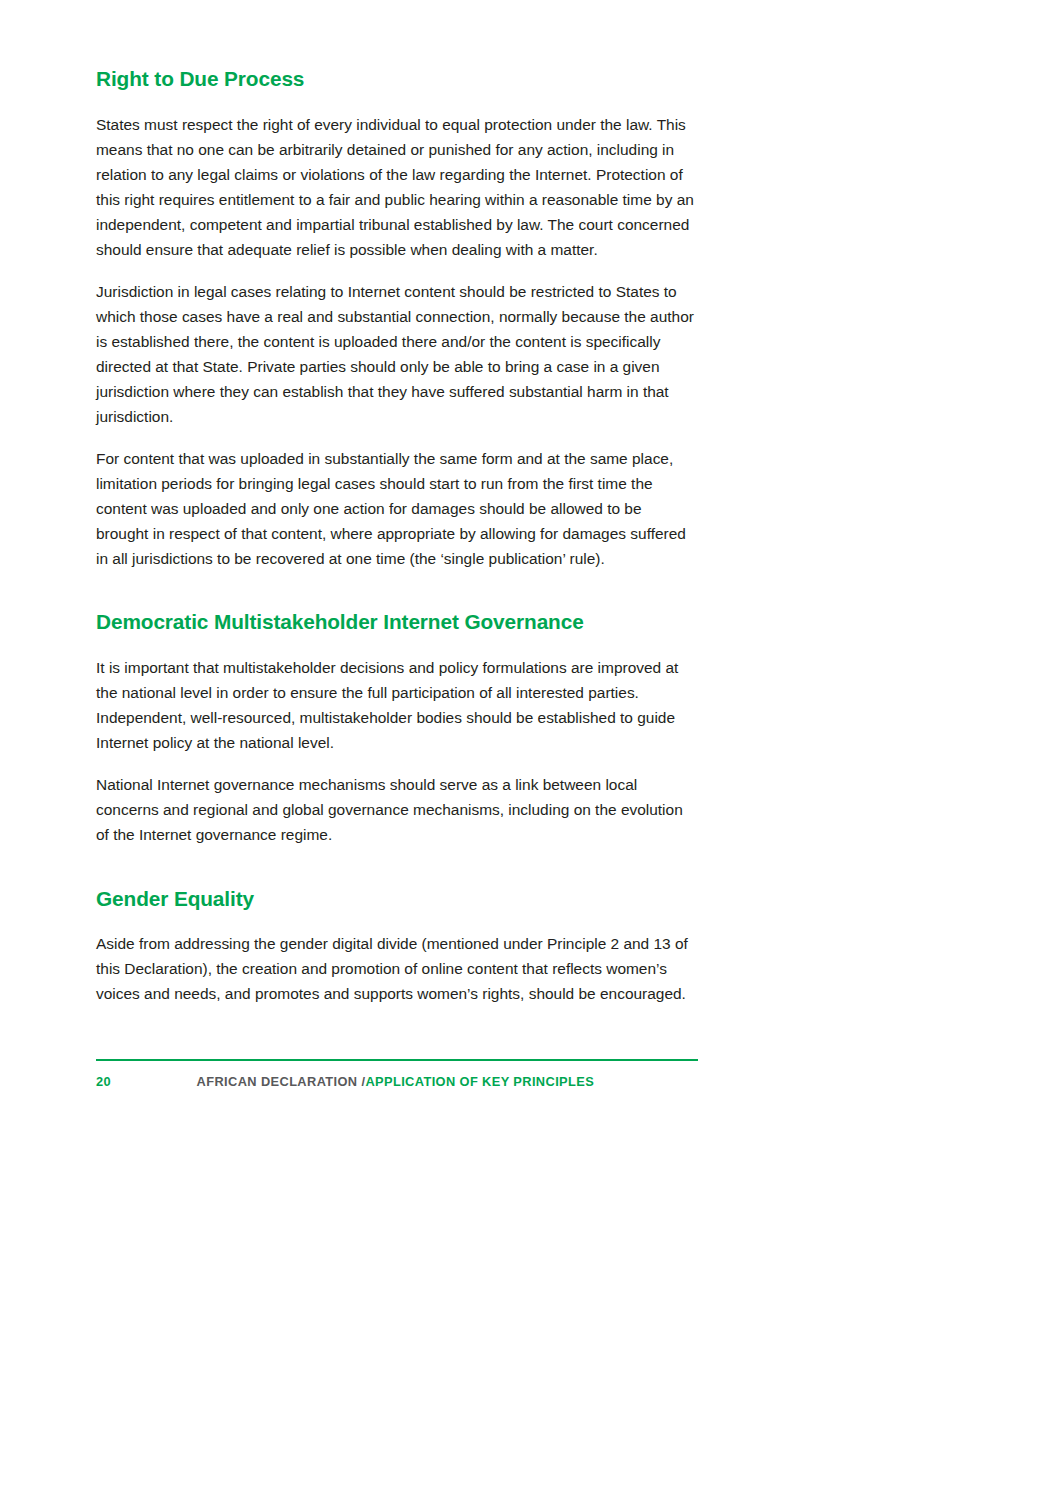Right to Due Process
States must respect the right of every individual to equal protection under the law. This means that no one can be arbitrarily detained or punished for any action, including in relation to any legal claims or violations of the law regarding the Internet. Protection of this right requires entitlement to a fair and public hearing within a reasonable time by an independent, competent and impartial tribunal established by law. The court concerned should ensure that adequate relief is possible when dealing with a matter.
Jurisdiction in legal cases relating to Internet content should be restricted to States to which those cases have a real and substantial connection, normally because the author is established there, the content is uploaded there and/or the content is specifically directed at that State. Private parties should only be able to bring a case in a given jurisdiction where they can establish that they have suffered substantial harm in that jurisdiction.
For content that was uploaded in substantially the same form and at the same place, limitation periods for bringing legal cases should start to run from the first time the content was uploaded and only one action for damages should be allowed to be brought in respect of that content, where appropriate by allowing for damages suffered in all jurisdictions to be recovered at one time (the ‘single publication’ rule).
Democratic Multistakeholder Internet Governance
It is important that multistakeholder decisions and policy formulations are improved at the national level in order to ensure the full participation of all interested parties. Independent, well-resourced, multistakeholder bodies should be established to guide Internet policy at the national level.
National Internet governance mechanisms should serve as a link between local concerns and regional and global governance mechanisms, including on the evolution of the Internet governance regime.
Gender Equality
Aside from addressing the gender digital divide (mentioned under Principle 2 and 13 of this Declaration), the creation and promotion of online content that reflects women’s voices and needs, and promotes and supports women’s rights, should be encouraged.
20 African Declaration /Application of Key Principles